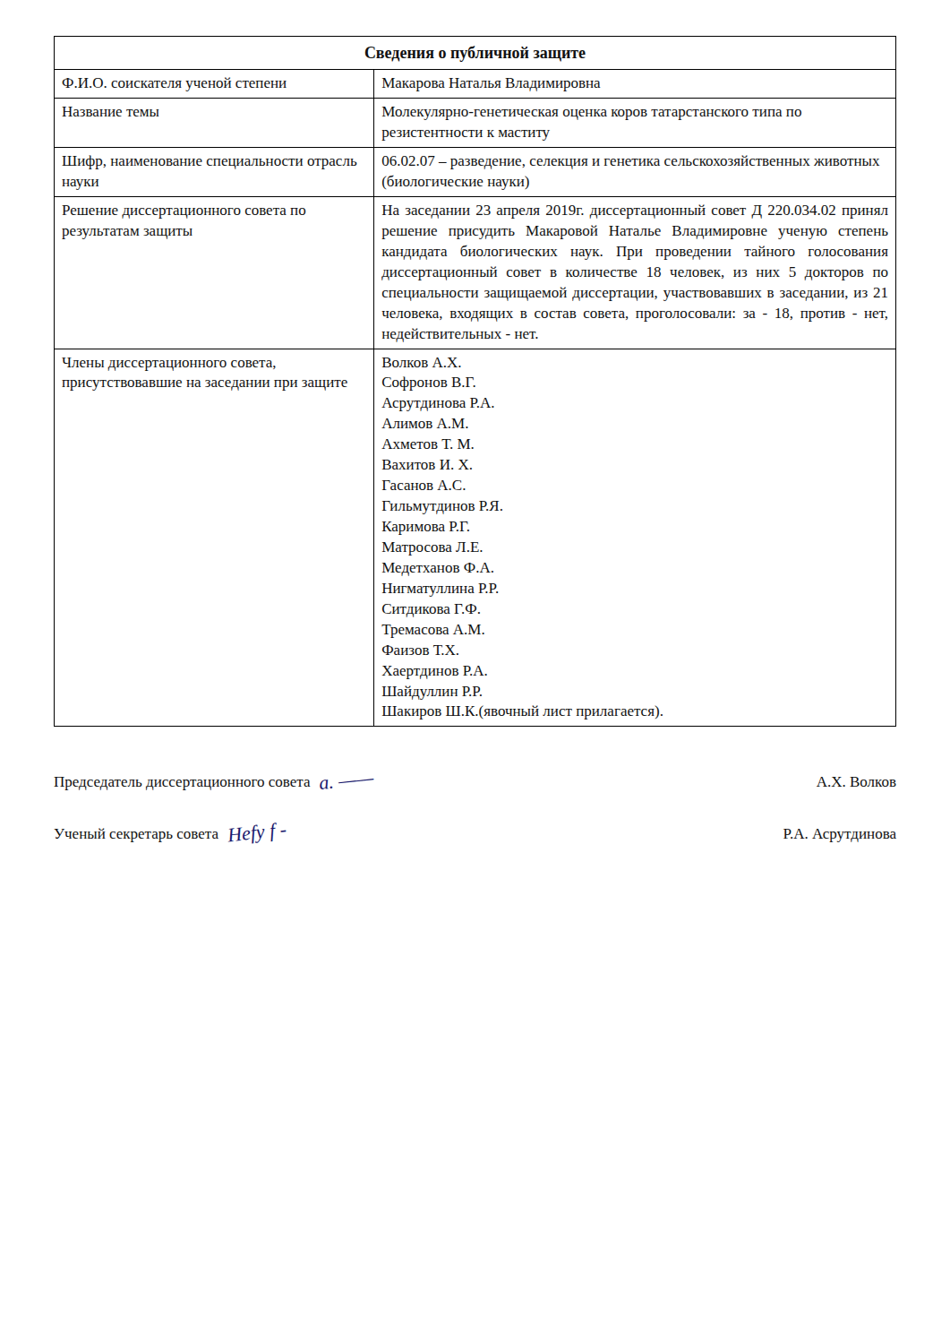| Сведения о публичной защите |
| --- |
| Ф.И.О. соискателя ученой степени | Макарова Наталья Владимировна |
| Название темы | Молекулярно-генетическая оценка коров татарстанского типа по резистентности к маститу |
| Шифр, наименование специальности отрасль науки | 06.02.07 – разведение, селекция и генетика сельскохозяйственных животных (биологические науки) |
| Решение диссертационного совета по результатам защиты | На заседании 23 апреля 2019г. диссертационный совет Д 220.034.02 принял решение присудить Макаровой Наталье Владимировне ученую степень кандидата биологических наук. При проведении тайного голосования диссертационный совет в количестве 18 человек, из них 5 докторов по специальности защищаемой диссертации, участвовавших в заседании, из 21 человека, входящих в состав совета, проголосовали: за - 18, против - нет, недействительных - нет. |
| Члены диссертационного совета, присутствовавшие на заседании при защите | Волков А.Х. Софронов В.Г. Асрутдинова Р.А. Алимов А.М. Ахметов Т. М. Вахитов И. Х. Гасанов А.С. Гильмутдинов Р.Я. Каримова Р.Г. Матросова Л.Е. Медетханов Ф.А. Нигматуллина Р.Р. Ситдикова Г.Ф. Тремасова А.М. Фаизов Т.Х. Хаертдинов Р.А. Шайдуллин Р.Р. Шакиров Ш.К.(явочный лист прилагается). |
Председатель диссертационного совета
a. ——
А.Х. Волков
Ученый секретарь совета
Hefy f -
Р.А. Асрутдинова